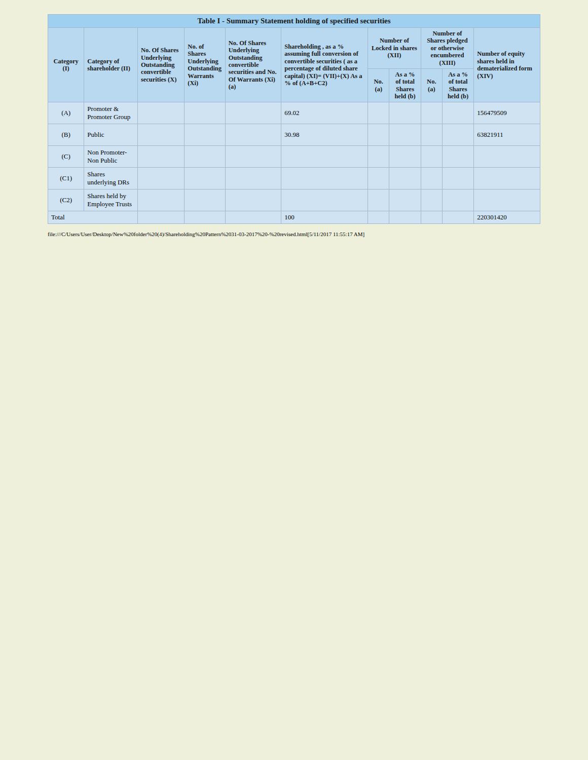| Table I - Summary Statement holding of specified securities |
| --- |
| Category (I) | Category of shareholder (II) | No. Of Shares Underlying Outstanding convertible securities (X) | No. of Shares Underlying Outstanding Warrants (Xi) | No. Of Shares Underlying Outstanding convertible securities and No. Of Warrants (Xi) (a) | Shareholding , as a % assuming full conversion of convertible securities ( as a percentage of diluted share capital) (XI)= (VII)+(X) As a % of (A+B+C2) | Number of Locked in shares (XII) | Number of Shares pledged or otherwise encumbered (XIII) | Number of equity shares held in dematerialized form (XIV) |
| No. (a) | As a % of total Shares held (b) | No. (a) | As a % of total Shares held (b) |
| (A) | Promoter & Promoter Group | | | | 69.02 | | | | | 156479509 |
| (B) | Public | | | | 30.98 | | | | | 63821911 |
| (C) | Non Promoter- Non Public | | | | | | | | | |
| (C1) | Shares underlying DRs | | | | | | | | | |
| (C2) | Shares held by Employee Trusts | | | | | | | | | |
| Total | | | | 100 | | | | | 220301420 |
file:///C/Users/User/Desktop/New%20folder%20(4)/Shareholding%20Pattern%2031-03-2017%20-%20revised.html[5/11/2017 11:55:17 AM]